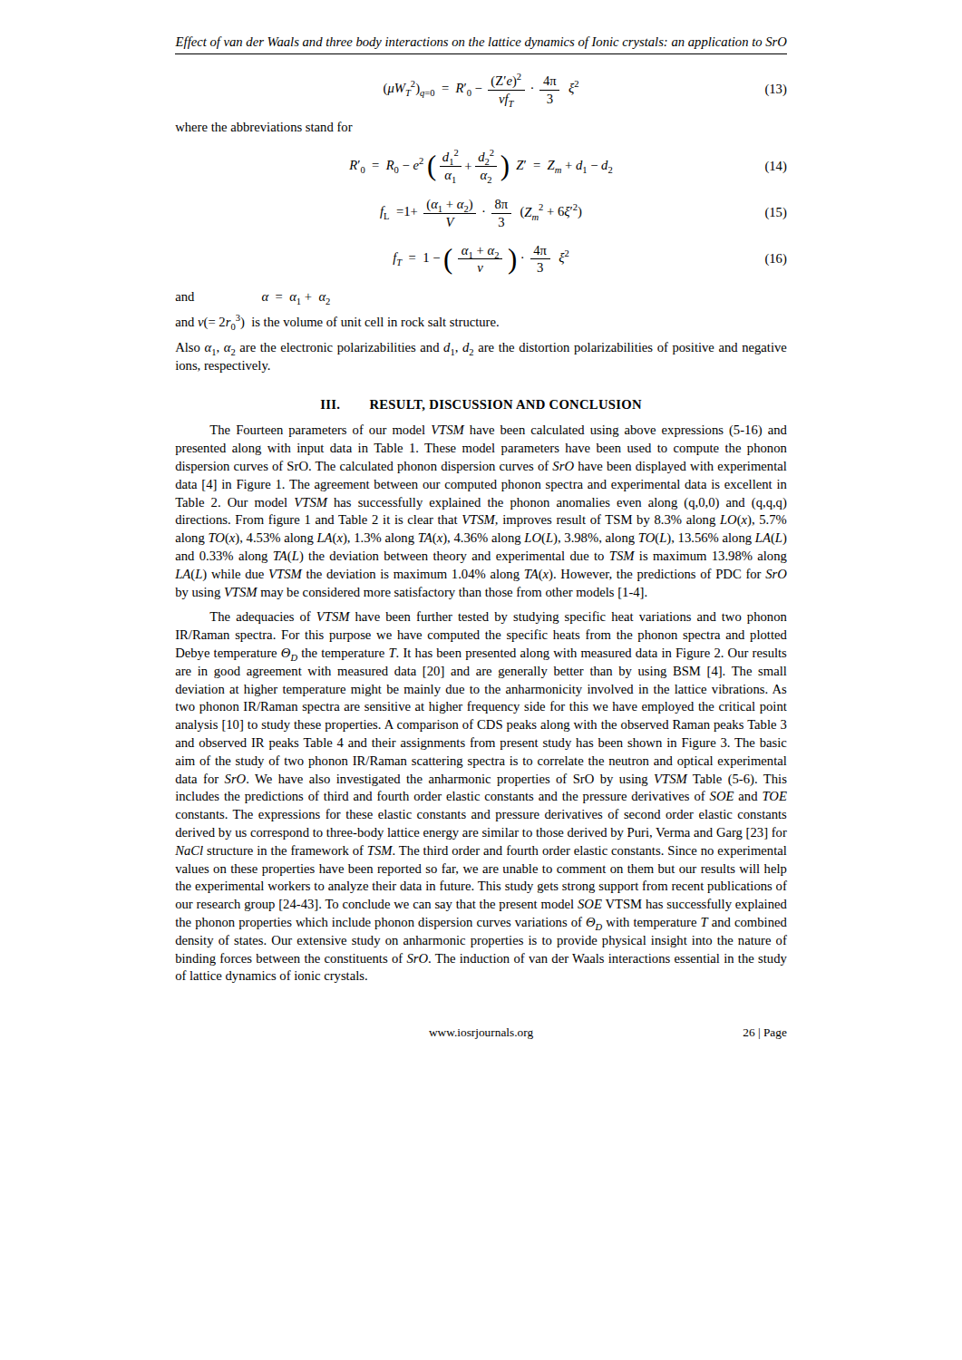Effect of van der Waals and three body interactions on the lattice dynamics of Ionic crystals: an application to SrO
(μWT2)q=0 = R′0 − (Z′e)2 vfT · 4π 3 ξ2
(13)
where the abbreviations stand for
R′0 = R0 − e2 ( d12 α1 + d22 α2 ) Z′ = Zm + d1 − d2
(14)
fL =1+ (α1 + α2) V · 8π 3 (Zm2 + 6ξ′2)
(15)
fT = 1 − ( α1 + α2 v ) · 4π 3 ξ2
(16)
and α = α1 + α2
and v(= 2r03) is the volume of unit cell in rock salt structure.
Also α1, α2 are the electronic polarizabilities and d1, d2 are the distortion polarizabilities of positive and negative ions, respectively.
III. RESULT, DISCUSSION AND CONCLUSION
The Fourteen parameters of our model VTSM have been calculated using above expressions (5-16) and presented along with input data in Table 1. These model parameters have been used to compute the phonon dispersion curves of SrO. The calculated phonon dispersion curves of SrO have been displayed with experimental data [4] in Figure 1. The agreement between our computed phonon spectra and experimental data is excellent in Table 2. Our model VTSM has successfully explained the phonon anomalies even along (q,0,0) and (q,q,q) directions. From figure 1 and Table 2 it is clear that VTSM, improves result of TSM by 8.3% along LO(x), 5.7% along TO(x), 4.53% along LA(x), 1.3% along TA(x), 4.36% along LO(L), 3.98%, along TO(L), 13.56% along LA(L) and 0.33% along TA(L) the deviation between theory and experimental due to TSM is maximum 13.98% along LA(L) while due VTSM the deviation is maximum 1.04% along TA(x). However, the predictions of PDC for SrO by using VTSM may be considered more satisfactory than those from other models [1-4].
The adequacies of VTSM have been further tested by studying specific heat variations and two phonon IR/Raman spectra. For this purpose we have computed the specific heats from the phonon spectra and plotted Debye temperature ΘD the temperature T. It has been presented along with measured data in Figure 2. Our results are in good agreement with measured data [20] and are generally better than by using BSM [4]. The small deviation at higher temperature might be mainly due to the anharmonicity involved in the lattice vibrations. As two phonon IR/Raman spectra are sensitive at higher frequency side for this we have employed the critical point analysis [10] to study these properties. A comparison of CDS peaks along with the observed Raman peaks Table 3 and observed IR peaks Table 4 and their assignments from present study has been shown in Figure 3. The basic aim of the study of two phonon IR/Raman scattering spectra is to correlate the neutron and optical experimental data for SrO. We have also investigated the anharmonic properties of SrO by using VTSM Table (5-6). This includes the predictions of third and fourth order elastic constants and the pressure derivatives of SOE and TOE constants. The expressions for these elastic constants and pressure derivatives of second order elastic constants derived by us correspond to three-body lattice energy are similar to those derived by Puri, Verma and Garg [23] for NaCl structure in the framework of TSM. The third order and fourth order elastic constants. Since no experimental values on these properties have been reported so far, we are unable to comment on them but our results will help the experimental workers to analyze their data in future. This study gets strong support from recent publications of our research group [24-43]. To conclude we can say that the present model SOE VTSM has successfully explained the phonon properties which include phonon dispersion curves variations of ΘD with temperature T and combined density of states. Our extensive study on anharmonic properties is to provide physical insight into the nature of binding forces between the constituents of SrO. The induction of van der Waals interactions essential in the study of lattice dynamics of ionic crystals.
www.iosrjournals.org
26 | Page